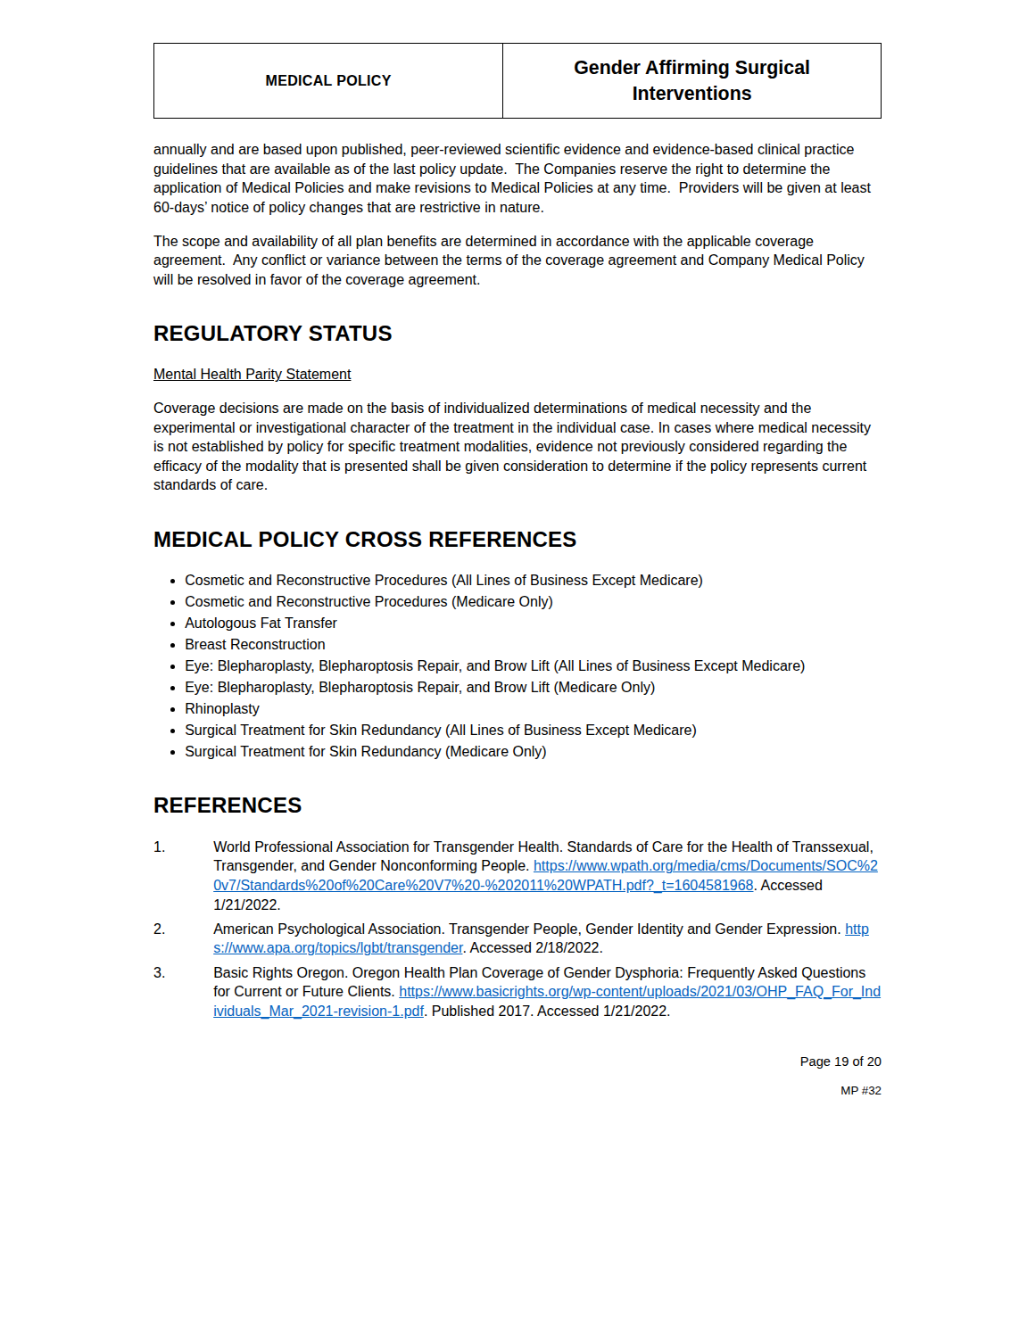| MEDICAL POLICY | Gender Affirming Surgical Interventions |
annually and are based upon published, peer-reviewed scientific evidence and evidence-based clinical practice guidelines that are available as of the last policy update. The Companies reserve the right to determine the application of Medical Policies and make revisions to Medical Policies at any time. Providers will be given at least 60-days’ notice of policy changes that are restrictive in nature.
The scope and availability of all plan benefits are determined in accordance with the applicable coverage agreement. Any conflict or variance between the terms of the coverage agreement and Company Medical Policy will be resolved in favor of the coverage agreement.
REGULATORY STATUS
Mental Health Parity Statement
Coverage decisions are made on the basis of individualized determinations of medical necessity and the experimental or investigational character of the treatment in the individual case. In cases where medical necessity is not established by policy for specific treatment modalities, evidence not previously considered regarding the efficacy of the modality that is presented shall be given consideration to determine if the policy represents current standards of care.
MEDICAL POLICY CROSS REFERENCES
Cosmetic and Reconstructive Procedures (All Lines of Business Except Medicare)
Cosmetic and Reconstructive Procedures (Medicare Only)
Autologous Fat Transfer
Breast Reconstruction
Eye: Blepharoplasty, Blepharoptosis Repair, and Brow Lift (All Lines of Business Except Medicare)
Eye: Blepharoplasty, Blepharoptosis Repair, and Brow Lift (Medicare Only)
Rhinoplasty
Surgical Treatment for Skin Redundancy (All Lines of Business Except Medicare)
Surgical Treatment for Skin Redundancy (Medicare Only)
REFERENCES
World Professional Association for Transgender Health. Standards of Care for the Health of Transsexual, Transgender, and Gender Nonconforming People. https://www.wpath.org/media/cms/Documents/SOC%20v7/Standards%20of%20Care%20V7%20-%202011%20WPATH.pdf?_t=1604581968. Accessed 1/21/2022.
American Psychological Association. Transgender People, Gender Identity and Gender Expression. https://www.apa.org/topics/lgbt/transgender. Accessed 2/18/2022.
Basic Rights Oregon. Oregon Health Plan Coverage of Gender Dysphoria: Frequently Asked Questions for Current or Future Clients. https://www.basicrights.org/wp-content/uploads/2021/03/OHP_FAQ_For_Individuals_Mar_2021-revision-1.pdf. Published 2017. Accessed 1/21/2022.
Page 19 of 20
MP #32